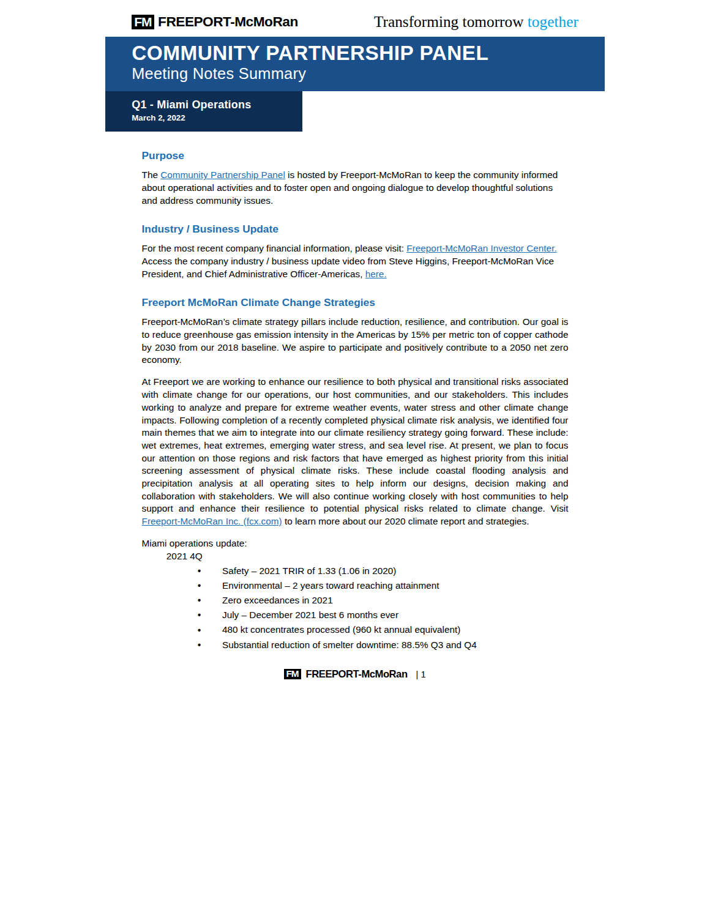FM FREEPORT-McMoRan
Transforming tomorrow together
COMMUNITY PARTNERSHIP PANEL
Meeting Notes Summary
Q1 - Miami Operations
March 2, 2022
Purpose
The Community Partnership Panel is hosted by Freeport-McMoRan to keep the community informed about operational activities and to foster open and ongoing dialogue to develop thoughtful solutions and address community issues.
Industry / Business Update
For the most recent company financial information, please visit: Freeport-McMoRan Investor Center. Access the company industry / business update video from Steve Higgins, Freeport-McMoRan Vice President, and Chief Administrative Officer-Americas, here.
Freeport McMoRan Climate Change Strategies
Freeport-McMoRan’s climate strategy pillars include reduction, resilience, and contribution. Our goal is to reduce greenhouse gas emission intensity in the Americas by 15% per metric ton of copper cathode by 2030 from our 2018 baseline. We aspire to participate and positively contribute to a 2050 net zero economy.
At Freeport we are working to enhance our resilience to both physical and transitional risks associated with climate change for our operations, our host communities, and our stakeholders. This includes working to analyze and prepare for extreme weather events, water stress and other climate change impacts. Following completion of a recently completed physical climate risk analysis, we identified four main themes that we aim to integrate into our climate resiliency strategy going forward. These include: wet extremes, heat extremes, emerging water stress, and sea level rise. At present, we plan to focus our attention on those regions and risk factors that have emerged as highest priority from this initial screening assessment of physical climate risks. These include coastal flooding analysis and precipitation analysis at all operating sites to help inform our designs, decision making and collaboration with stakeholders. We will also continue working closely with host communities to help support and enhance their resilience to potential physical risks related to climate change. Visit Freeport-McMoRan Inc. (fcx.com) to learn more about our 2020 climate report and strategies.
Miami operations update:
2021 4Q
Safety – 2021 TRIR of 1.33 (1.06 in 2020)
Environmental – 2 years toward reaching attainment
Zero exceedances in 2021
July – December 2021 best 6 months ever
480 kt concentrates processed (960 kt annual equivalent)
Substantial reduction of smelter downtime: 88.5% Q3 and Q4
FM FREEPORT-McMoRan | 1